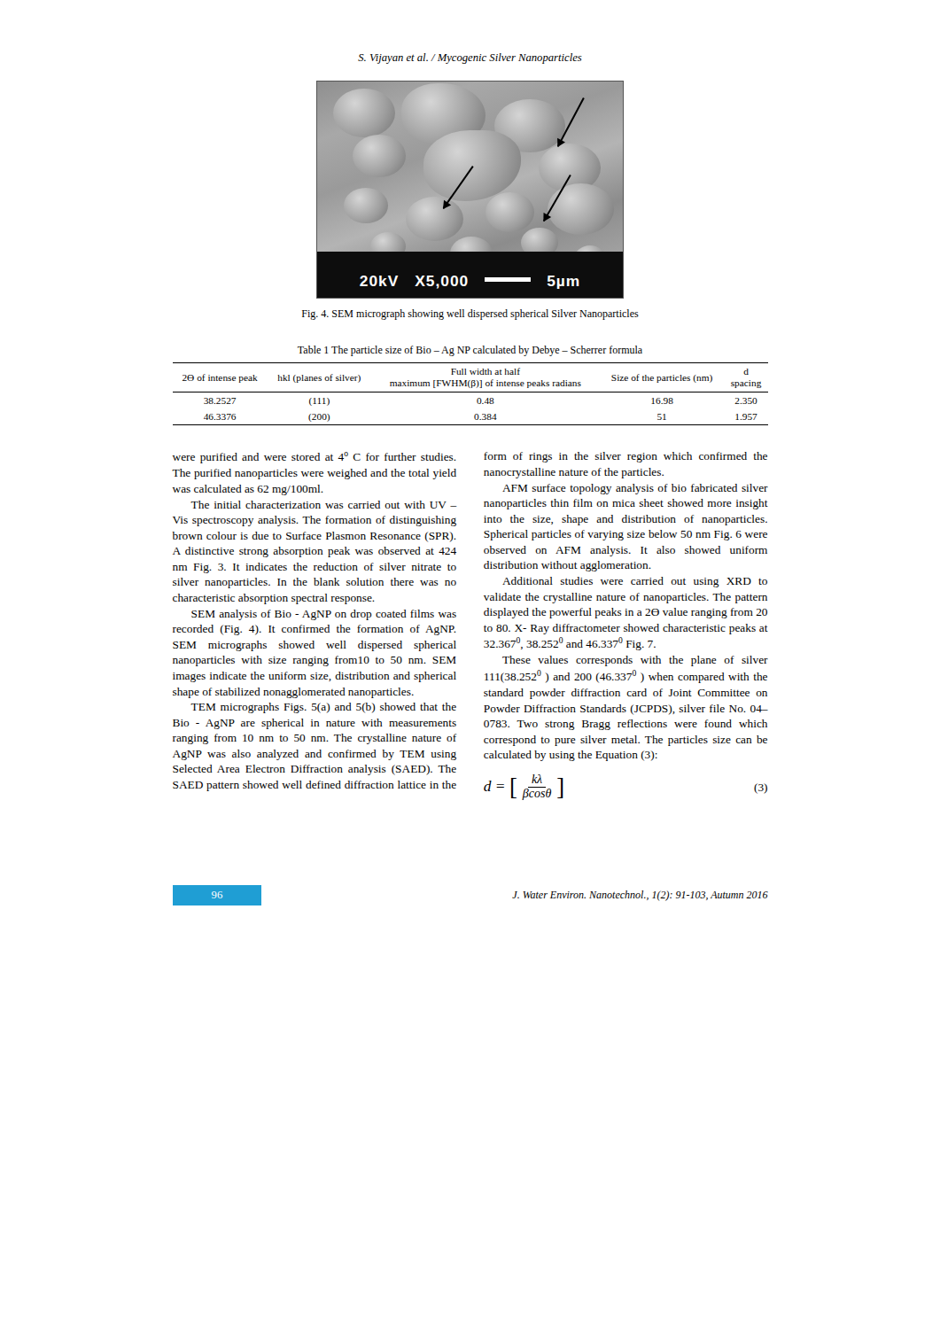S. Vijayan et al. / Mycogenic Silver Nanoparticles
20kV X5,000 5µm
Fig. 4. SEM micrograph showing well dispersed spherical Silver Nanoparticles
Table 1 The particle size of Bio – Ag NP calculated by Debye – Scherrer formula
| 2Ө of intense peak | hkl (planes of silver) | Full width at half maximum [FWHM(β)] of intense peaks radians | Size of the particles (nm) | d spacing |
| --- | --- | --- | --- | --- |
| 38.2527 | (111) | 0.48 | 16.98 | 2.350 |
| 46.3376 | (200) | 0.384 | 51 | 1.957 |
were purified and were stored at 4o C for further studies. The purified nanoparticles were weighed and the total yield was calculated as 62 mg/100ml.
The initial characterization was carried out with UV –Vis spectroscopy analysis. The formation of distinguishing brown colour is due to Surface Plasmon Resonance (SPR). A distinctive strong absorption peak was observed at 424 nm Fig. 3. It indicates the reduction of silver nitrate to silver nanoparticles. In the blank solution there was no characteristic absorption spectral response.
SEM analysis of Bio - AgNP on drop coated films was recorded (Fig. 4). It confirmed the formation of AgNP. SEM micrographs showed well dispersed spherical nanoparticles with size ranging from10 to 50 nm. SEM images indicate the uniform size, distribution and spherical shape of stabilized nonagglomerated nanoparticles.
TEM micrographs Figs. 5(a) and 5(b) showed that the Bio - AgNP are spherical in nature with measurements ranging from 10 nm to 50 nm. The crystalline nature of AgNP was also analyzed and confirmed by TEM using Selected Area Electron Diffraction analysis (SAED). The SAED pattern showed well defined diffraction lattice in the form of rings in the silver region which confirmed the nanocrystalline nature of the particles.
AFM surface topology analysis of bio fabricated silver nanoparticles thin film on mica sheet showed more insight into the size, shape and distribution of nanoparticles. Spherical particles of varying size below 50 nm Fig. 6 were observed on AFM analysis. It also showed uniform distribution without agglomeration.
Additional studies were carried out using XRD to validate the crystalline nature of nanoparticles. The pattern displayed the powerful peaks in a 2Ө value ranging from 20 to 80. X- Ray diffractometer showed characteristic peaks at 32.3670, 38.2520 and 46.3370 Fig. 7.
These values corresponds with the plane of silver 111(38.2520 ) and 200 (46.3370 ) when compared with the standard powder diffraction card of Joint Committee on Powder Diffraction Standards (JCPDS), silver file No. 04–0783. Two strong Bragg reflections were found which correspond to pure silver metal. The particles size can be calculated by using the Equation (3):
d = [kλ βcosθ] (3)
96
J. Water Environ. Nanotechnol., 1(2): 91-103, Autumn 2016